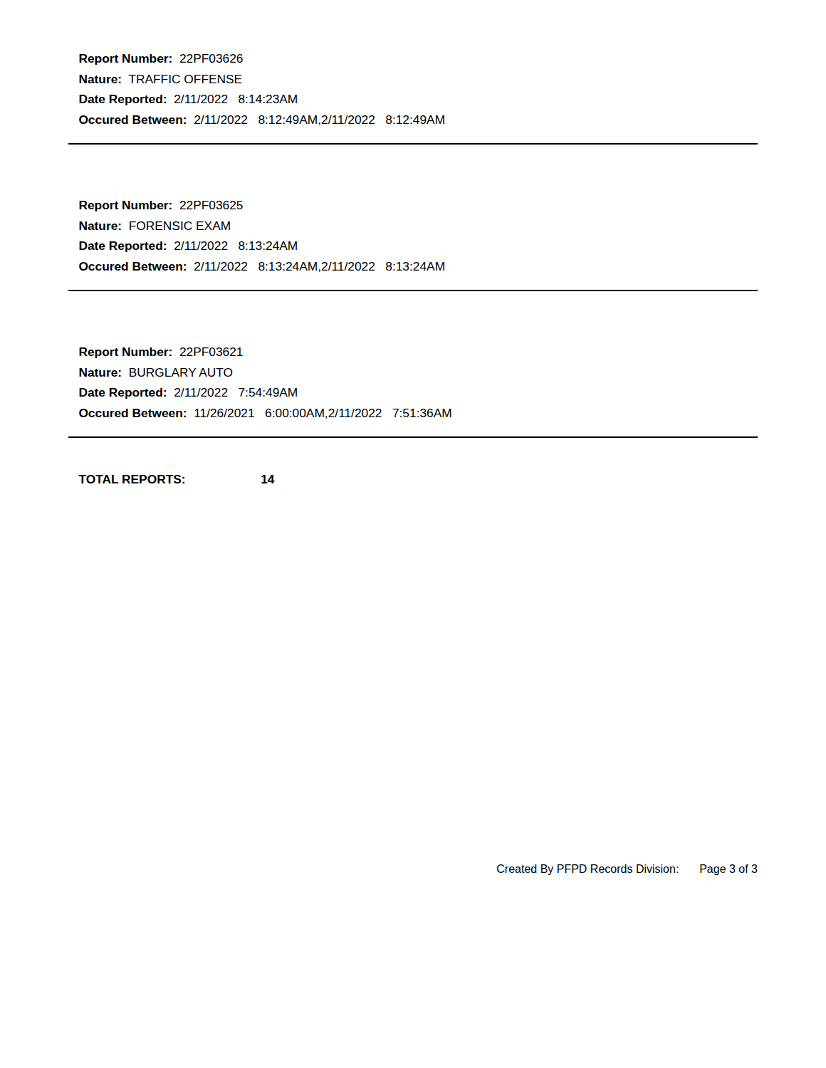Report Number: 22PF03626
Nature: TRAFFIC OFFENSE
Date Reported: 2/11/2022 8:14:23AM
Occured Between: 2/11/2022 8:12:49AM,2/11/2022 8:12:49AM
Report Number: 22PF03625
Nature: FORENSIC EXAM
Date Reported: 2/11/2022 8:13:24AM
Occured Between: 2/11/2022 8:13:24AM,2/11/2022 8:13:24AM
Report Number: 22PF03621
Nature: BURGLARY AUTO
Date Reported: 2/11/2022 7:54:49AM
Occured Between: 11/26/2021 6:00:00AM,2/11/2022 7:51:36AM
TOTAL REPORTS:14
Created By PFPD Records Division:Page 3 of 3